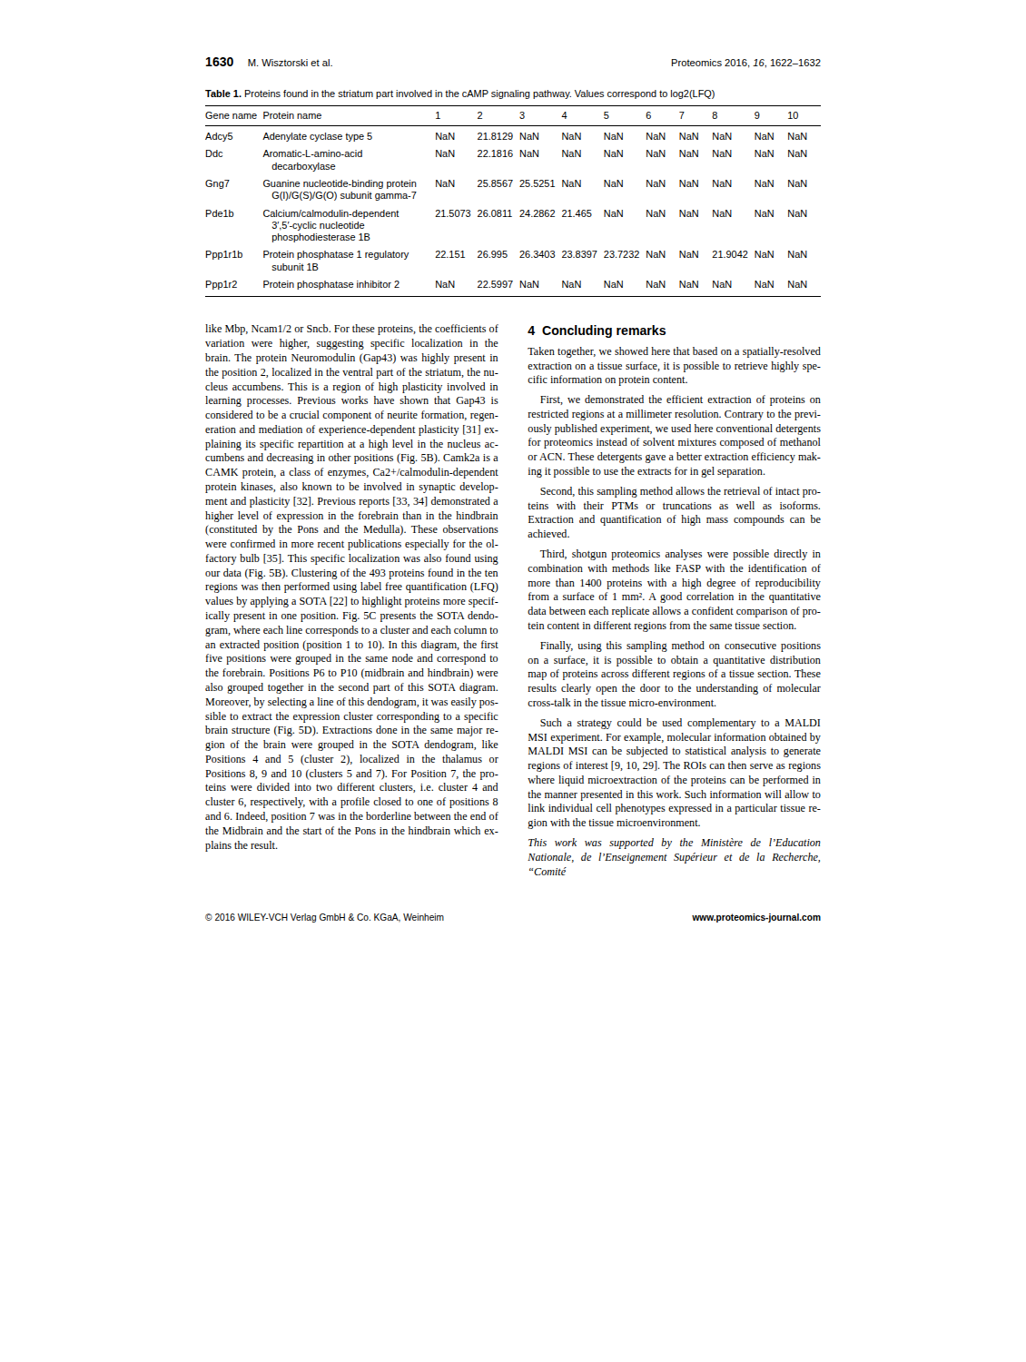1630 M. Wisztorski et al.
Proteomics 2016, 16, 1622–1632
Table 1. Proteins found in the striatum part involved in the cAMP signaling pathway. Values correspond to log2(LFQ)
| Gene name | Protein name | 1 | 2 | 3 | 4 | 5 | 6 | 7 | 8 | 9 | 10 |
| --- | --- | --- | --- | --- | --- | --- | --- | --- | --- | --- | --- |
| Adcy5 | Adenylate cyclase type 5 | NaN | 21.8129 | NaN | NaN | NaN | NaN | NaN | NaN | NaN | NaN |
| Ddc | Aromatic-L-amino-acid decarboxylase | NaN | 22.1816 | NaN | NaN | NaN | NaN | NaN | NaN | NaN | NaN |
| Gng7 | Guanine nucleotide-binding protein G(I)/G(S)/G(O) subunit gamma-7 | NaN | 25.8567 | 25.5251 | NaN | NaN | NaN | NaN | NaN | NaN | NaN |
| Pde1b | Calcium/calmodulin-dependent 3′,5′-cyclic nucleotide phosphodiesterase 1B | 21.5073 | 26.0811 | 24.2862 | 21.465 | NaN | NaN | NaN | NaN | NaN | NaN |
| Ppp1r1b | Protein phosphatase 1 regulatory subunit 1B | 22.151 | 26.995 | 26.3403 | 23.8397 | 23.7232 | NaN | NaN | 21.9042 | NaN | NaN |
| Ppp1r2 | Protein phosphatase inhibitor 2 | NaN | 22.5997 | NaN | NaN | NaN | NaN | NaN | NaN | NaN | NaN |
like Mbp, Ncam1/2 or Sncb. For these proteins, the coefficients of variation were higher, suggesting specific localization in the brain. The protein Neuromodulin (Gap43) was highly present in the position 2, localized in the ventral part of the striatum, the nucleus accumbens. This is a region of high plasticity involved in learning processes. Previous works have shown that Gap43 is considered to be a crucial component of neurite formation, regeneration and mediation of experience-dependent plasticity [31] explaining its specific repartition at a high level in the nucleus accumbens and decreasing in other positions (Fig. 5B). Camk2a is a CAMK protein, a class of enzymes, Ca2+/calmodulin-dependent protein kinases, also known to be involved in synaptic development and plasticity [32]. Previous reports [33, 34] demonstrated a higher level of expression in the forebrain than in the hindbrain (constituted by the Pons and the Medulla). These observations were confirmed in more recent publications especially for the olfactory bulb [35]. This specific localization was also found using our data (Fig. 5B). Clustering of the 493 proteins found in the ten regions was then performed using label free quantification (LFQ) values by applying a SOTA [22] to highlight proteins more specifically present in one position. Fig. 5C presents the SOTA dendogram, where each line corresponds to a cluster and each column to an extracted position (position 1 to 10). In this diagram, the first five positions were grouped in the same node and correspond to the forebrain. Positions P6 to P10 (midbrain and hindbrain) were also grouped together in the second part of this SOTA diagram. Moreover, by selecting a line of this dendogram, it was easily possible to extract the expression cluster corresponding to a specific brain structure (Fig. 5D). Extractions done in the same major region of the brain were grouped in the SOTA dendogram, like Positions 4 and 5 (cluster 2), localized in the thalamus or Positions 8, 9 and 10 (clusters 5 and 7). For Position 7, the proteins were divided into two different clusters, i.e. cluster 4 and cluster 6, respectively, with a profile closed to one of positions 8 and 6. Indeed, position 7 was in the borderline between the end of the Midbrain and the start of the Pons in the hindbrain which explains the result.
4 Concluding remarks
Taken together, we showed here that based on a spatially-resolved extraction on a tissue surface, it is possible to retrieve highly specific information on protein content.
First, we demonstrated the efficient extraction of proteins on restricted regions at a millimeter resolution. Contrary to the previously published experiment, we used here conventional detergents for proteomics instead of solvent mixtures composed of methanol or ACN. These detergents gave a better extraction efficiency making it possible to use the extracts for in gel separation.
Second, this sampling method allows the retrieval of intact proteins with their PTMs or truncations as well as isoforms. Extraction and quantification of high mass compounds can be achieved.
Third, shotgun proteomics analyses were possible directly in combination with methods like FASP with the identification of more than 1400 proteins with a high degree of reproducibility from a surface of 1 mm². A good correlation in the quantitative data between each replicate allows a confident comparison of protein content in different regions from the same tissue section.
Finally, using this sampling method on consecutive positions on a surface, it is possible to obtain a quantitative distribution map of proteins across different regions of a tissue section. These results clearly open the door to the understanding of molecular cross-talk in the tissue micro-environment.
Such a strategy could be used complementary to a MALDI MSI experiment. For example, molecular information obtained by MALDI MSI can be subjected to statistical analysis to generate regions of interest [9, 10, 29]. The ROIs can then serve as regions where liquid microextraction of the proteins can be performed in the manner presented in this work. Such information will allow to link individual cell phenotypes expressed in a particular tissue region with the tissue microenvironment.
This work was supported by the Ministère de l’Education Nationale, de l’Enseignement Supérieur et de la Recherche, “Comité
© 2016 WILEY-VCH Verlag GmbH & Co. KGaA, Weinheim
www.proteomics-journal.com